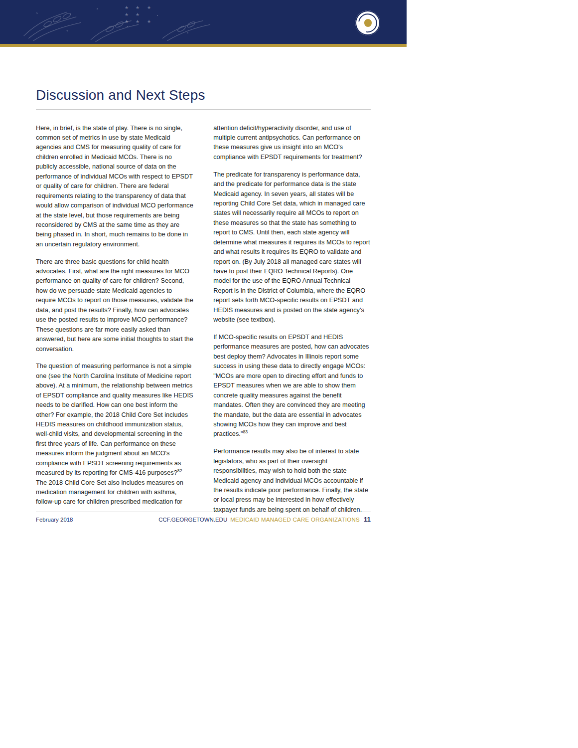★ ★ ★
★ ★
★ ★ ★
Discussion and Next Steps
Here, in brief, is the state of play. There is no single, common set of metrics in use by state Medicaid agencies and CMS for measuring quality of care for children enrolled in Medicaid MCOs. There is no publicly accessible, national source of data on the performance of individual MCOs with respect to EPSDT or quality of care for children. There are federal requirements relating to the transparency of data that would allow comparison of individual MCO performance at the state level, but those requirements are being reconsidered by CMS at the same time as they are being phased in. In short, much remains to be done in an uncertain regulatory environment.
There are three basic questions for child health advocates. First, what are the right measures for MCO performance on quality of care for children? Second, how do we persuade state Medicaid agencies to require MCOs to report on those measures, validate the data, and post the results? Finally, how can advocates use the posted results to improve MCO performance? These questions are far more easily asked than answered, but here are some initial thoughts to start the conversation.
The question of measuring performance is not a simple one (see the North Carolina Institute of Medicine report above). At a minimum, the relationship between metrics of EPSDT compliance and quality measures like HEDIS needs to be clarified. How can one best inform the other? For example, the 2018 Child Core Set includes HEDIS measures on childhood immunization status, well-child visits, and developmental screening in the first three years of life. Can performance on these measures inform the judgment about an MCO's compliance with EPSDT screening requirements as measured by its reporting for CMS-416 purposes?82 The 2018 Child Core Set also includes measures on medication management for children with asthma, follow-up care for children prescribed medication for attention deficit/hyperactivity disorder, and use of multiple current antipsychotics. Can performance on these measures give us insight into an MCO's compliance with EPSDT requirements for treatment?
The predicate for transparency is performance data, and the predicate for performance data is the state Medicaid agency. In seven years, all states will be reporting Child Core Set data, which in managed care states will necessarily require all MCOs to report on these measures so that the state has something to report to CMS. Until then, each state agency will determine what measures it requires its MCOs to report and what results it requires its EQRO to validate and report on. (By July 2018 all managed care states will have to post their EQRO Technical Reports). One model for the use of the EQRO Annual Technical Report is in the District of Columbia, where the EQRO report sets forth MCO-specific results on EPSDT and HEDIS measures and is posted on the state agency's website (see textbox).
If MCO-specific results on EPSDT and HEDIS performance measures are posted, how can advocates best deploy them? Advocates in Illinois report some success in using these data to directly engage MCOs: "MCOs are more open to directing effort and funds to EPSDT measures when we are able to show them concrete quality measures against the benefit mandates. Often they are convinced they are meeting the mandate, but the data are essential in advocates showing MCOs how they can improve and best practices."83
Performance results may also be of interest to state legislators, who as part of their oversight responsibilities, may wish to hold both the state Medicaid agency and individual MCOs accountable if the results indicate poor performance. Finally, the state or local press may be interested in how effectively taxpayer funds are being spent on behalf of children.
February 2018
CCF.GEORGETOWN.EDU MEDICAID MANAGED CARE ORGANIZATIONS 11